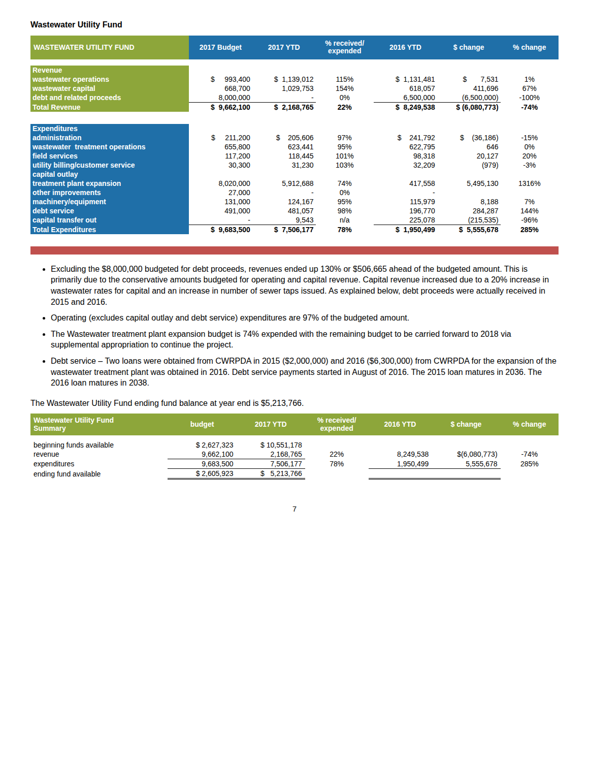Wastewater Utility Fund
| WASTEWATER UTILITY FUND | 2017 Budget | 2017 YTD | % received/ expended | 2016 YTD | $ change | % change |
| --- | --- | --- | --- | --- | --- | --- |
| Revenue | | | | | | |
| wastewater operations | $ 993,400 | $ 1,139,012 | 115% | $ 1,131,481 | $ 7,531 | 1% |
| wastewater capital | 668,700 | 1,029,753 | 154% | 618,057 | 411,696 | 67% |
| debt and related proceeds | 8,000,000 | - | 0% | 6,500,000 | (6,500,000) | -100% |
| Total Revenue | $ 9,662,100 | $ 2,168,765 | 22% | $ 8,249,538 | $ (6,080,773) | -74% |
| Expenditures | | | | | | |
| administration | $ 211,200 | $ 205,606 | 97% | $ 241,792 | $ (36,186) | -15% |
| wastewater treatment operations | 655,800 | 623,441 | 95% | 622,795 | 646 | 0% |
| field services | 117,200 | 118,445 | 101% | 98,318 | 20,127 | 20% |
| utility billing/customer service | 30,300 | 31,230 | 103% | 32,209 | (979) | -3% |
| capital outlay | | | | | | |
| treatment plant expansion | 8,020,000 | 5,912,688 | 74% | 417,558 | 5,495,130 | 1316% |
| other improvements | 27,000 | - | 0% | - | | |
| machinery/equipment | 131,000 | 124,167 | 95% | 115,979 | 8,188 | 7% |
| debt service | 491,000 | 481,057 | 98% | 196,770 | 284,287 | 144% |
| capital transfer out | - | 9,543 | n/a | 225,078 | (215,535) | -96% |
| Total Expenditures | $ 9,683,500 | $ 7,506,177 | 78% | $ 1,950,499 | $ 5,555,678 | 285% |
Excluding the $8,000,000 budgeted for debt proceeds, revenues ended up 130% or $506,665 ahead of the budgeted amount. This is primarily due to the conservative amounts budgeted for operating and capital revenue. Capital revenue increased due to a 20% increase in wastewater rates for capital and an increase in number of sewer taps issued. As explained below, debt proceeds were actually received in 2015 and 2016.
Operating (excludes capital outlay and debt service) expenditures are 97% of the budgeted amount.
The Wastewater treatment plant expansion budget is 74% expended with the remaining budget to be carried forward to 2018 via supplemental appropriation to continue the project.
Debt service – Two loans were obtained from CWRPDA in 2015 ($2,000,000) and 2016 ($6,300,000) from CWRPDA for the expansion of the wastewater treatment plant was obtained in 2016. Debt service payments started in August of 2016. The 2015 loan matures in 2036. The 2016 loan matures in 2038.
The Wastewater Utility Fund ending fund balance at year end is $5,213,766.
| Wastewater Utility Fund Summary | budget | 2017 YTD | % received/ expended | 2016 YTD | $ change | % change |
| --- | --- | --- | --- | --- | --- | --- |
| beginning funds available | $ 2,627,323 | $ 10,551,178 | | | | |
| revenue | 9,662,100 | 2,168,765 | 22% | 8,249,538 | $(6,080,773) | -74% |
| expenditures | 9,683,500 | 7,506,177 | 78% | 1,950,499 | 5,555,678 | 285% |
| ending fund available | $ 2,605,923 | $ 5,213,766 | | | | |
7